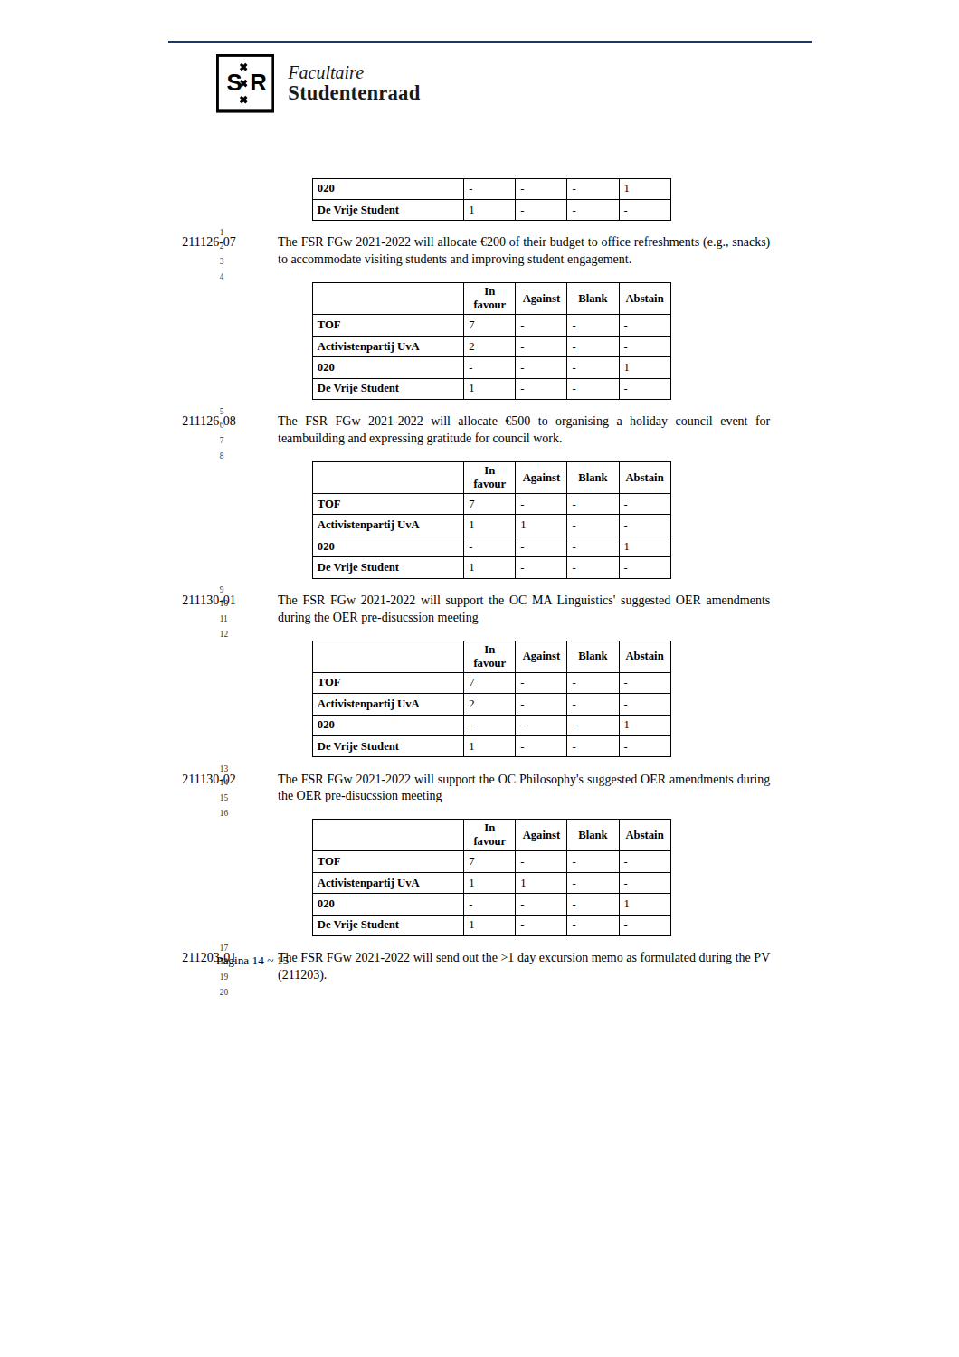S R
Facultaire
Studentenraad
| 020 | - | - | - | 1 |
| De Vrije Student | 1 | - | - | - |
1
211126-07
The FSR FGw 2021-2022 will allocate €200 of their budget to office refreshments (e.g., snacks) to accommodate visiting students and improving student engagement.
2 3 4
| | In favour | Against | Blank | Abstain |
| --- | --- | --- | --- | --- |
| TOF | 7 | - | - | - |
| Activistenpartij UvA | 2 | - | - | - |
| 020 | - | - | - | 1 |
| De Vrije Student | 1 | - | - | - |
5
211126-08
The FSR FGw 2021-2022 will allocate €500 to organising a holiday council event for teambuilding and expressing gratitude for council work.
6 7 8
| | In favour | Against | Blank | Abstain |
| --- | --- | --- | --- | --- |
| TOF | 7 | - | - | - |
| Activistenpartij UvA | 1 | 1 | - | - |
| 020 | - | - | - | 1 |
| De Vrije Student | 1 | - | - | - |
9
211130-01
The FSR FGw 2021-2022 will support the OC MA Linguistics' suggested OER amendments during the OER pre-disucssion meeting
10 11 12
| | In favour | Against | Blank | Abstain |
| --- | --- | --- | --- | --- |
| TOF | 7 | - | - | - |
| Activistenpartij UvA | 2 | - | - | - |
| 020 | - | - | - | 1 |
| De Vrije Student | 1 | - | - | - |
13
211130-02
The FSR FGw 2021-2022 will support the OC Philosophy's suggested OER amendments during the OER pre-disucssion meeting
14 15 16
| | In favour | Against | Blank | Abstain |
| --- | --- | --- | --- | --- |
| TOF | 7 | - | - | - |
| Activistenpartij UvA | 1 | 1 | - | - |
| 020 | - | - | - | 1 |
| De Vrije Student | 1 | - | - | - |
17
211203-01
The FSR FGw 2021-2022 will send out the >1 day excursion memo as formulated during the PV (211203).
18 19 20
Pagina 14 ~ 15